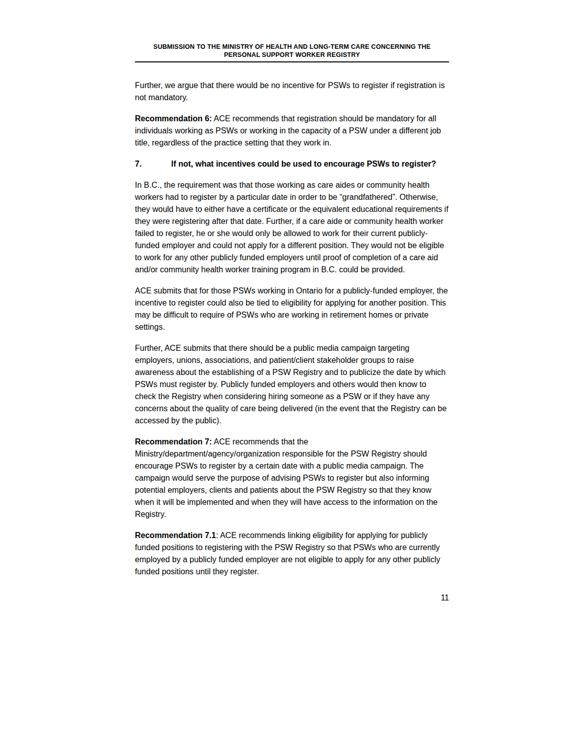SUBMISSION TO THE MINISTRY OF HEALTH AND LONG-TERM CARE CONCERNING THE
PERSONAL SUPPORT WORKER REGISTRY
Further, we argue that there would be no incentive for PSWs to register if registration is not mandatory.
Recommendation 6: ACE recommends that registration should be mandatory for all individuals working as PSWs or working in the capacity of a PSW under a different job title, regardless of the practice setting that they work in.
7. If not, what incentives could be used to encourage PSWs to register?
In B.C., the requirement was that those working as care aides or community health workers had to register by a particular date in order to be “grandfathered”. Otherwise, they would have to either have a certificate or the equivalent educational requirements if they were registering after that date. Further, if a care aide or community health worker failed to register, he or she would only be allowed to work for their current publicly-funded employer and could not apply for a different position. They would not be eligible to work for any other publicly funded employers until proof of completion of a care aid and/or community health worker training program in B.C. could be provided.
ACE submits that for those PSWs working in Ontario for a publicly-funded employer, the incentive to register could also be tied to eligibility for applying for another position. This may be difficult to require of PSWs who are working in retirement homes or private settings.
Further, ACE submits that there should be a public media campaign targeting employers, unions, associations, and patient/client stakeholder groups to raise awareness about the establishing of a PSW Registry and to publicize the date by which PSWs must register by. Publicly funded employers and others would then know to check the Registry when considering hiring someone as a PSW or if they have any concerns about the quality of care being delivered (in the event that the Registry can be accessed by the public).
Recommendation 7: ACE recommends that the Ministry/department/agency/organization responsible for the PSW Registry should encourage PSWs to register by a certain date with a public media campaign. The campaign would serve the purpose of advising PSWs to register but also informing potential employers, clients and patients about the PSW Registry so that they know when it will be implemented and when they will have access to the information on the Registry.
Recommendation 7.1: ACE recommends linking eligibility for applying for publicly funded positions to registering with the PSW Registry so that PSWs who are currently employed by a publicly funded employer are not eligible to apply for any other publicly funded positions until they register.
11